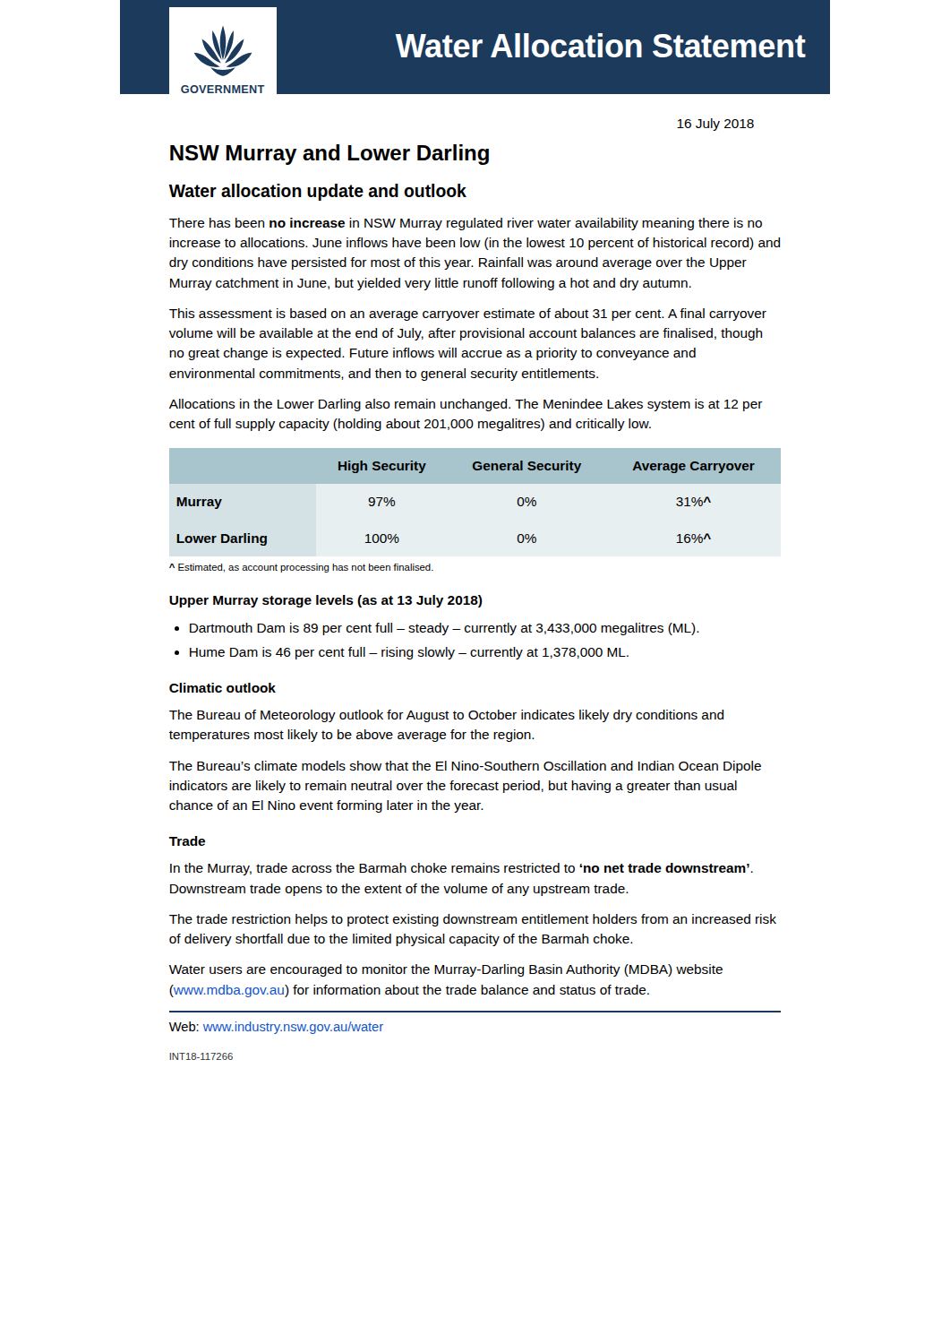GOVERNMENT
Water Allocation Statement
16 July 2018
NSW Murray and Lower Darling
Water allocation update and outlook
There has been no increase in NSW Murray regulated river water availability meaning there is no increase to allocations. June inflows have been low (in the lowest 10 percent of historical record) and dry conditions have persisted for most of this year. Rainfall was around average over the Upper Murray catchment in June, but yielded very little runoff following a hot and dry autumn.
This assessment is based on an average carryover estimate of about 31 per cent. A final carryover volume will be available at the end of July, after provisional account balances are finalised, though no great change is expected. Future inflows will accrue as a priority to conveyance and environmental commitments, and then to general security entitlements.
Allocations in the Lower Darling also remain unchanged. The Menindee Lakes system is at 12 per cent of full supply capacity (holding about 201,000 megalitres) and critically low.
| | High Security | General Security | Average Carryover |
| --- | --- | --- | --- |
| Murray | 97% | 0% | 31% ^ |
| Lower Darling | 100% | 0% | 16% ^ |
^ Estimated, as account processing has not been finalised.
Upper Murray storage levels (as at 13 July 2018)
Dartmouth Dam is 89 per cent full – steady – currently at 3,433,000 megalitres (ML).
Hume Dam is 46 per cent full – rising slowly – currently at 1,378,000 ML.
Climatic outlook
The Bureau of Meteorology outlook for August to October indicates likely dry conditions and temperatures most likely to be above average for the region.
The Bureau’s climate models show that the El Nino-Southern Oscillation and Indian Ocean Dipole indicators are likely to remain neutral over the forecast period, but having a greater than usual chance of an El Nino event forming later in the year.
Trade
In the Murray, trade across the Barmah choke remains restricted to ‘no net trade downstream’. Downstream trade opens to the extent of the volume of any upstream trade.
The trade restriction helps to protect existing downstream entitlement holders from an increased risk of delivery shortfall due to the limited physical capacity of the Barmah choke.
Water users are encouraged to monitor the Murray-Darling Basin Authority (MDBA) website (www.mdba.gov.au) for information about the trade balance and status of trade.
Web: www.industry.nsw.gov.au/water
INT18-117266